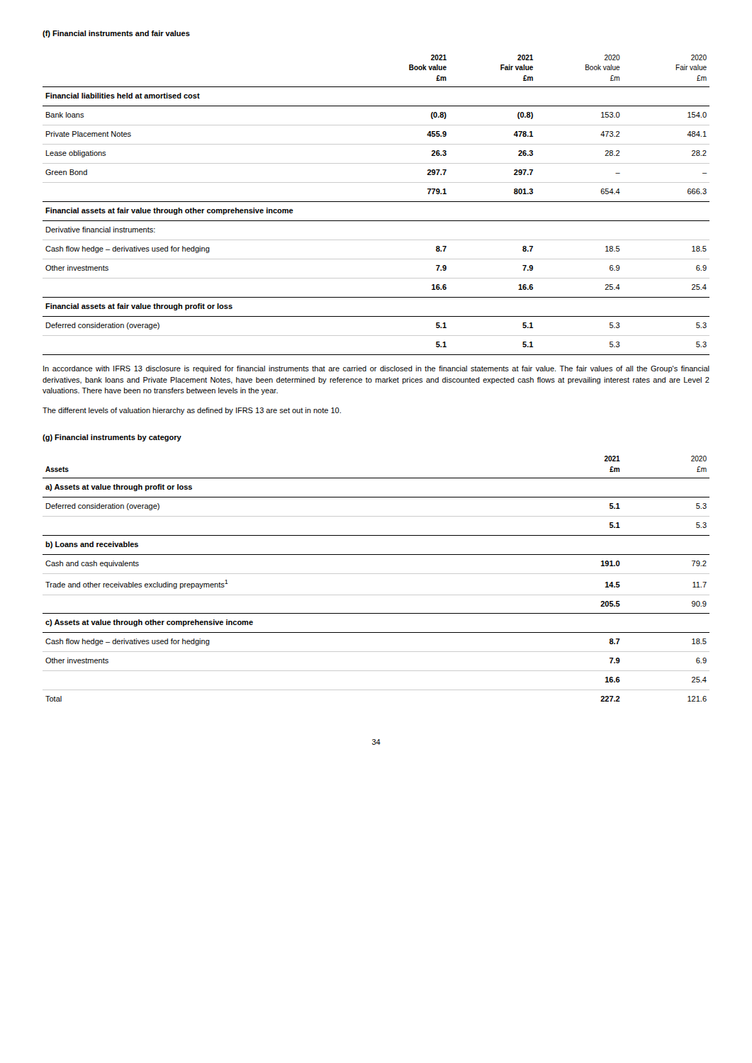(f) Financial instruments and fair values
| | 2021 Book value £m | 2021 Fair value £m | 2020 Book value £m | 2020 Fair value £m |
| --- | --- | --- | --- | --- |
| Financial liabilities held at amortised cost | | | | |
| Bank loans | (0.8) | (0.8) | 153.0 | 154.0 |
| Private Placement Notes | 455.9 | 478.1 | 473.2 | 484.1 |
| Lease obligations | 26.3 | 26.3 | 28.2 | 28.2 |
| Green Bond | 297.7 | 297.7 | – | – |
| | 779.1 | 801.3 | 654.4 | 666.3 |
| Financial assets at fair value through other comprehensive income | | | | |
| Derivative financial instruments: | | | | |
| Cash flow hedge – derivatives used for hedging | 8.7 | 8.7 | 18.5 | 18.5 |
| Other investments | 7.9 | 7.9 | 6.9 | 6.9 |
| | 16.6 | 16.6 | 25.4 | 25.4 |
| Financial assets at fair value through profit or loss | | | | |
| Deferred consideration (overage) | 5.1 | 5.1 | 5.3 | 5.3 |
| | 5.1 | 5.1 | 5.3 | 5.3 |
In accordance with IFRS 13 disclosure is required for financial instruments that are carried or disclosed in the financial statements at fair value. The fair values of all the Group's financial derivatives, bank loans and Private Placement Notes, have been determined by reference to market prices and discounted expected cash flows at prevailing interest rates and are Level 2 valuations. There have been no transfers between levels in the year.
The different levels of valuation hierarchy as defined by IFRS 13 are set out in note 10.
(g) Financial instruments by category
| Assets | 2021 £m | 2020 £m |
| --- | --- | --- |
| a) Assets at value through profit or loss | | |
| Deferred consideration (overage) | 5.1 | 5.3 |
| | 5.1 | 5.3 |
| b) Loans and receivables | | |
| Cash and cash equivalents | 191.0 | 79.2 |
| Trade and other receivables excluding prepayments 1 | 14.5 | 11.7 |
| | 205.5 | 90.9 |
| c) Assets at value through other comprehensive income | | |
| Cash flow hedge – derivatives used for hedging | 8.7 | 18.5 |
| Other investments | 7.9 | 6.9 |
| | 16.6 | 25.4 |
| Total | 227.2 | 121.6 |
34